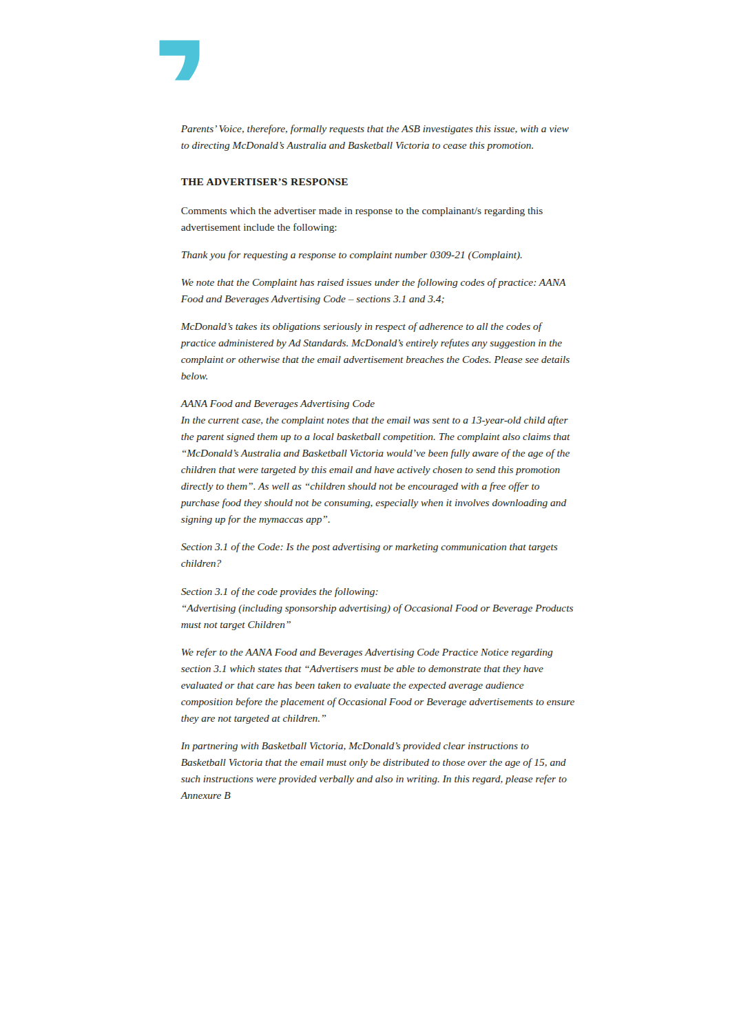Quotation mark logo
Parents’ Voice, therefore, formally requests that the ASB investigates this issue, with a view to directing McDonald’s Australia and Basketball Victoria to cease this promotion.
THE ADVERTISER’S RESPONSE
Comments which the advertiser made in response to the complainant/s regarding this advertisement include the following:
Thank you for requesting a response to complaint number 0309-21 (Complaint).
We note that the Complaint has raised issues under the following codes of practice: AANA Food and Beverages Advertising Code – sections 3.1 and 3.4;
McDonald’s takes its obligations seriously in respect of adherence to all the codes of practice administered by Ad Standards. McDonald’s entirely refutes any suggestion in the complaint or otherwise that the email advertisement breaches the Codes. Please see details below.
AANA Food and Beverages Advertising Code
In the current case, the complaint notes that the email was sent to a 13-year-old child after the parent signed them up to a local basketball competition. The complaint also claims that “McDonald’s Australia and Basketball Victoria would’ve been fully aware of the age of the children that were targeted by this email and have actively chosen to send this promotion directly to them”. As well as “children should not be encouraged with a free offer to purchase food they should not be consuming, especially when it involves downloading and signing up for the mymaccas app”.
Section 3.1 of the Code: Is the post advertising or marketing communication that targets children?
Section 3.1 of the code provides the following:
“Advertising (including sponsorship advertising) of Occasional Food or Beverage Products must not target Children”
We refer to the AANA Food and Beverages Advertising Code Practice Notice regarding section 3.1 which states that “Advertisers must be able to demonstrate that they have evaluated or that care has been taken to evaluate the expected average audience composition before the placement of Occasional Food or Beverage advertisements to ensure they are not targeted at children.”
In partnering with Basketball Victoria, McDonald’s provided clear instructions to Basketball Victoria that the email must only be distributed to those over the age of 15, and such instructions were provided verbally and also in writing. In this regard, please refer to Annexure B